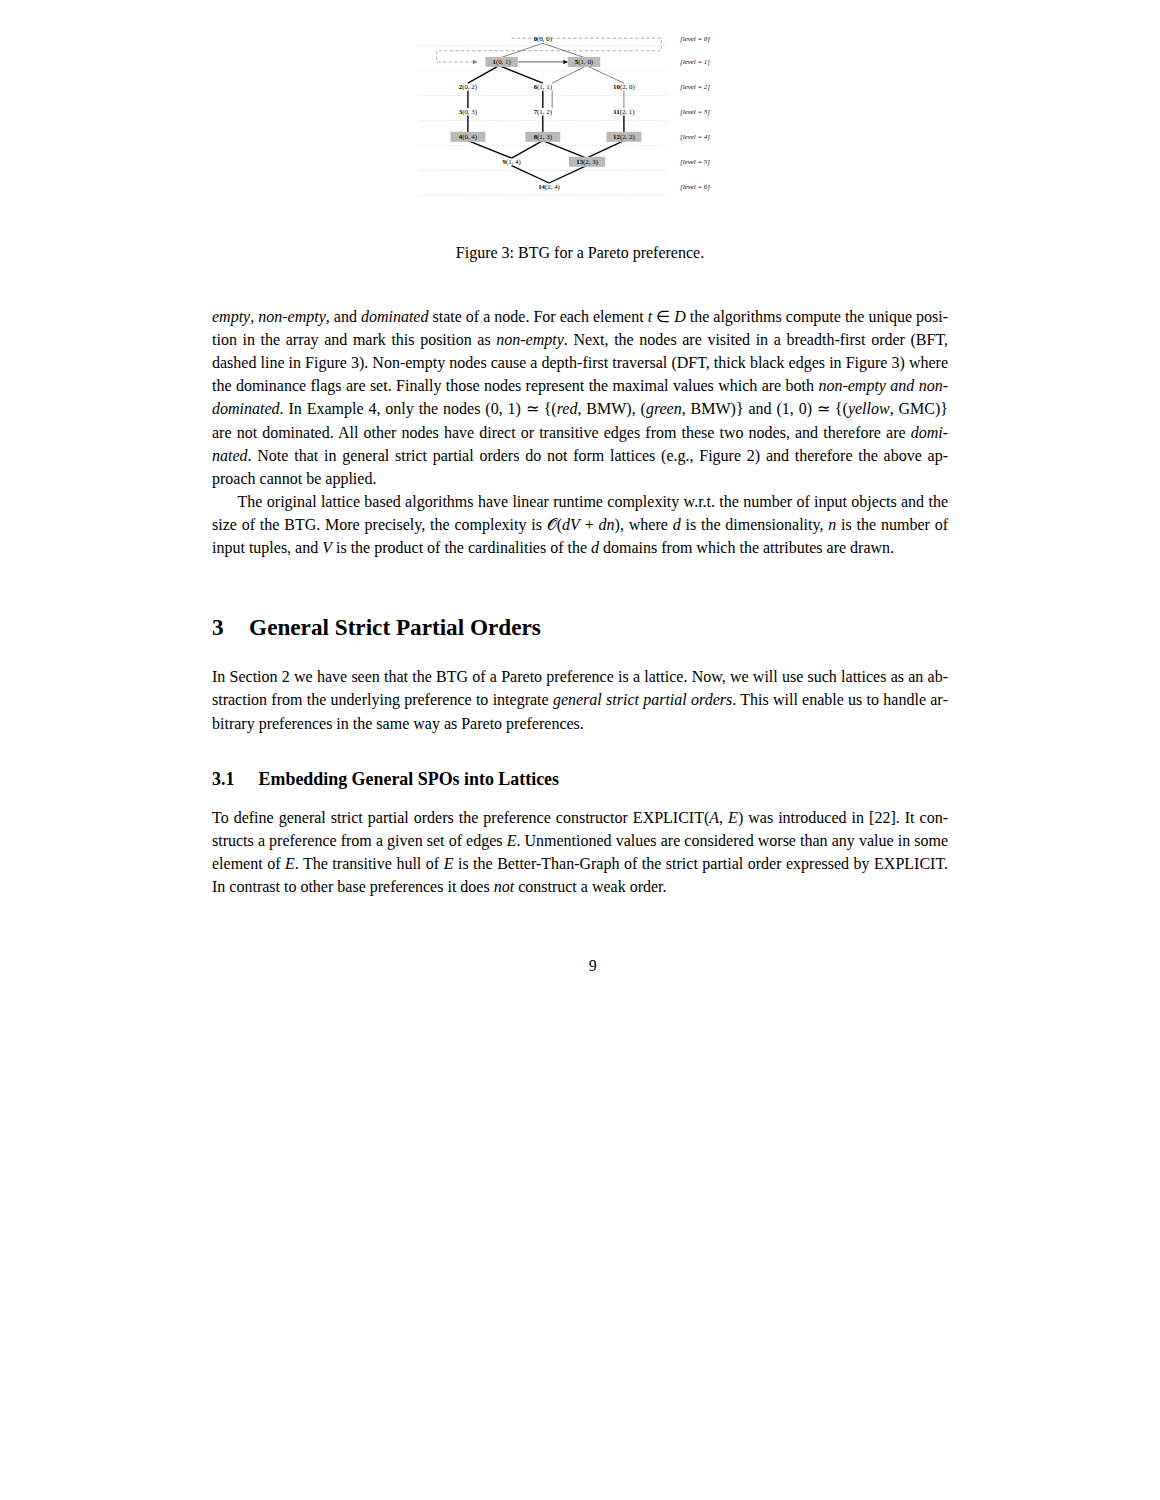0(0, 0) 1(0, 1) 5(1, 0) 2(0, 2) 6(1, 1) 10(2, 0) 3(0, 3) 7(1, 2) 11(2, 1) 4(0, 4) 8(1, 3) 12(2, 2) 9(1, 4) 13(2, 3) 14(2, 4) [level = 0] [level = 1] [level = 2] [level = 3] [level = 4] [level = 5] [level = 6]
Figure 3: BTG for a Pareto preference.
empty, non-empty, and dominated state of a node. For each element t ∈ D the algorithms compute the unique position in the array and mark this position as non-empty. Next, the nodes are visited in a breadth-first order (BFT, dashed line in Figure 3). Non-empty nodes cause a depth-first traversal (DFT, thick black edges in Figure 3) where the dominance flags are set. Finally those nodes represent the maximal values which are both non-empty and non-dominated. In Example 4, only the nodes (0, 1) ≃ {(red, BMW), (green, BMW)} and (1, 0) ≃ {(yellow, GMC)} are not dominated. All other nodes have direct or transitive edges from these two nodes, and therefore are dominated. Note that in general strict partial orders do not form lattices (e.g., Figure 2) and therefore the above approach cannot be applied.
The original lattice based algorithms have linear runtime complexity w.r.t. the number of input objects and the size of the BTG. More precisely, the complexity is 𝒪(dV + dn), where d is the dimensionality, n is the number of input tuples, and V is the product of the cardinalities of the d domains from which the attributes are drawn.
3 General Strict Partial Orders
In Section 2 we have seen that the BTG of a Pareto preference is a lattice. Now, we will use such lattices as an abstraction from the underlying preference to integrate general strict partial orders. This will enable us to handle arbitrary preferences in the same way as Pareto preferences.
3.1 Embedding General SPOs into Lattices
To define general strict partial orders the preference constructor EXPLICIT(A, E) was introduced in [22]. It constructs a preference from a given set of edges E. Unmentioned values are considered worse than any value in some element of E. The transitive hull of E is the Better-Than-Graph of the strict partial order expressed by EXPLICIT. In contrast to other base preferences it does not construct a weak order.
9